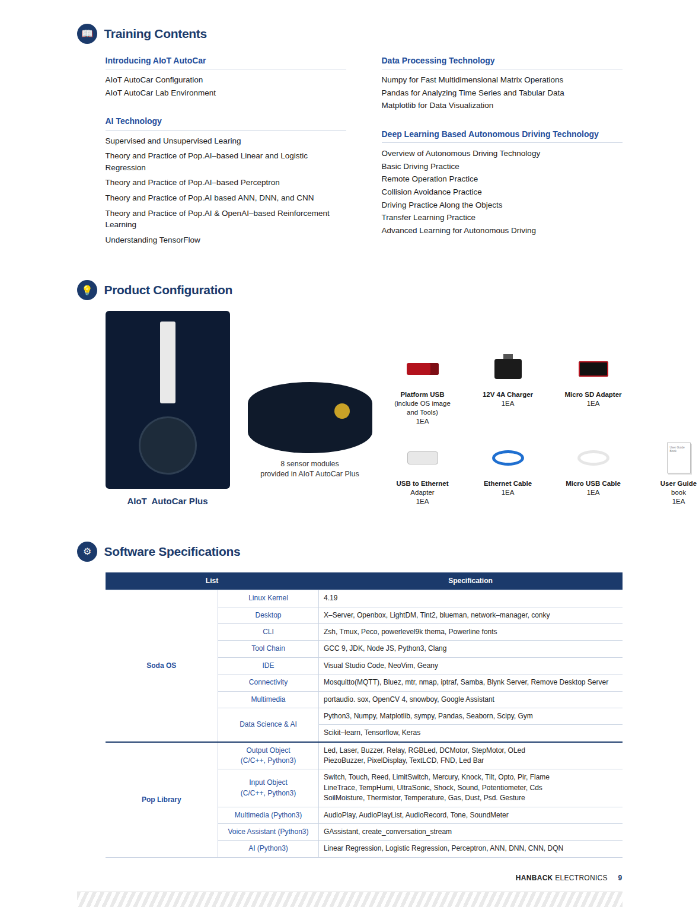📖
Training Contents
Introducing AIoT AutoCar
AIoT AutoCar Configuration
AIoT AutoCar Lab Environment
AI Technology
Supervised and Unsupervised Learing
Theory and Practice of Pop.AI–based Linear and Logistic Regression
Theory and Practice of Pop.AI–based Perceptron
Theory and Practice of Pop.AI based ANN, DNN, and CNN
Theory and Practice of Pop.AI & OpenAI–based Reinforcement Learning
Understanding TensorFlow
Data Processing Technology
Numpy for Fast Multidimensional Matrix Operations
Pandas for Analyzing Time Series and Tabular Data
Matplotlib for Data Visualization
Deep Learning Based Autonomous Driving Technology
Overview of Autonomous Driving Technology
Basic Driving Practice
Remote Operation Practice
Collision Avoidance Practice
Driving Practice Along the Objects
Transfer Learning Practice
Advanced Learning for Autonomous Driving
💡
Product Configuration
AIoT AutoCar Plus
8 sensor modules
provided in AIoT AutoCar Plus
Platform USB (include OS image and Tools)
1EA
12V 4A Charger 1EA
Micro SD Adapter 1EA
USB to Ethernet Adapter
1EA
Ethernet Cable 1EA
Micro USB Cable 1EA
User Guide Book
User Guide book
1EA
⚙
Software Specifications
| List | Specification |
| --- | --- |
| Soda OS | Linux Kernel | 4.19 |
| Desktop | X–Server, Openbox, LightDM, Tint2, blueman, network–manager, conky |
| CLI | Zsh, Tmux, Peco, powerlevel9k thema, Powerline fonts |
| Tool Chain | GCC 9, JDK, Node JS, Python3, Clang |
| IDE | Visual Studio Code, NeoVim, Geany |
| Connectivity | Mosquitto(MQTT), Bluez, mtr, nmap, iptraf, Samba, Blynk Server, Remove Desktop Server |
| Multimedia | portaudio. sox, OpenCV 4, snowboy, Google Assistant |
| Data Science & AI | Python3, Numpy, Matplotlib, sympy, Pandas, Seaborn, Scipy, Gym |
| Scikit–learn, Tensorflow, Keras |
| Pop Library | Output Object (C/C++, Python3) | Led, Laser, Buzzer, Relay, RGBLed, DCMotor, StepMotor, OLed PiezoBuzzer, PixelDisplay, TextLCD, FND, Led Bar |
| Input Object (C/C++, Python3) | Switch, Touch, Reed, LimitSwitch, Mercury, Knock, Tilt, Opto, Pir, Flame LineTrace, TempHumi, UltraSonic, Shock, Sound, Potentiometer, Cds SoilMoisture, Thermistor, Temperature, Gas, Dust, Psd. Gesture |
| Multimedia (Python3) | AudioPlay, AudioPlayList, AudioRecord, Tone, SoundMeter |
| Voice Assistant (Python3) | GAssistant, create_conversation_stream |
| AI (Python3) | Linear Regression, Logistic Regression, Perceptron, ANN, DNN, CNN, DQN |
HANBACK ELECTRONICS 9